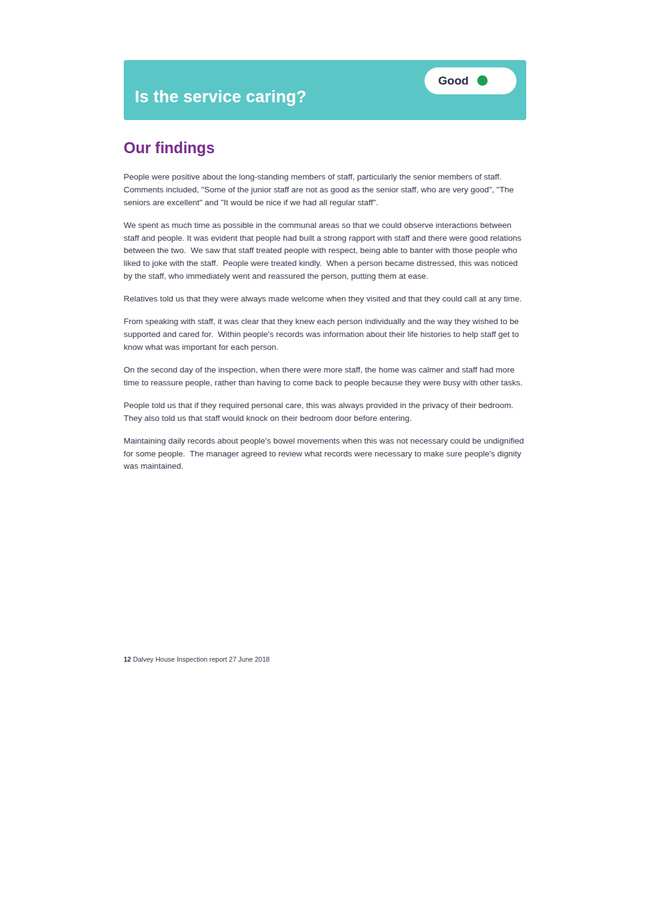Good
Is the service caring?
Our findings
People were positive about the long-standing members of staff, particularly the senior members of staff. Comments included, "Some of the junior staff are not as good as the senior staff, who are very good", "The seniors are excellent" and "It would be nice if we had all regular staff".
We spent as much time as possible in the communal areas so that we could observe interactions between staff and people. It was evident that people had built a strong rapport with staff and there were good relations between the two. We saw that staff treated people with respect, being able to banter with those people who liked to joke with the staff. People were treated kindly. When a person became distressed, this was noticed by the staff, who immediately went and reassured the person, putting them at ease.
Relatives told us that they were always made welcome when they visited and that they could call at any time.
From speaking with staff, it was clear that they knew each person individually and the way they wished to be supported and cared for. Within people's records was information about their life histories to help staff get to know what was important for each person.
On the second day of the inspection, when there were more staff, the home was calmer and staff had more time to reassure people, rather than having to come back to people because they were busy with other tasks.
People told us that if they required personal care, this was always provided in the privacy of their bedroom. They also told us that staff would knock on their bedroom door before entering.
Maintaining daily records about people's bowel movements when this was not necessary could be undignified for some people. The manager agreed to review what records were necessary to make sure people's dignity was maintained.
12 Dalvey House Inspection report 27 June 2018